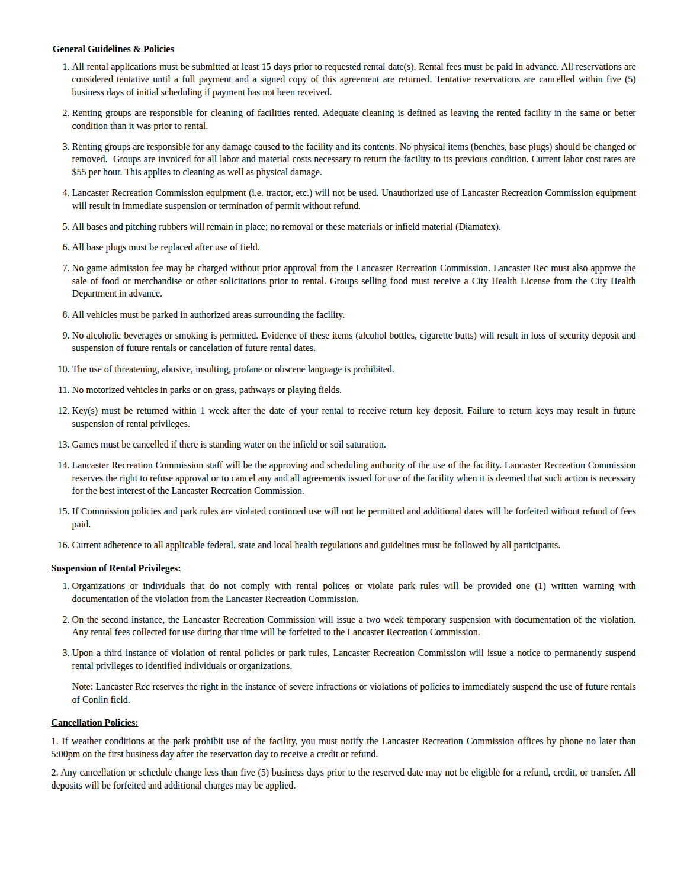General Guidelines & Policies
All rental applications must be submitted at least 15 days prior to requested rental date(s). Rental fees must be paid in advance. All reservations are considered tentative until a full payment and a signed copy of this agreement are returned. Tentative reservations are cancelled within five (5) business days of initial scheduling if payment has not been received.
Renting groups are responsible for cleaning of facilities rented. Adequate cleaning is defined as leaving the rented facility in the same or better condition than it was prior to rental.
Renting groups are responsible for any damage caused to the facility and its contents. No physical items (benches, base plugs) should be changed or removed. Groups are invoiced for all labor and material costs necessary to return the facility to its previous condition. Current labor cost rates are $55 per hour. This applies to cleaning as well as physical damage.
Lancaster Recreation Commission equipment (i.e. tractor, etc.) will not be used. Unauthorized use of Lancaster Recreation Commission equipment will result in immediate suspension or termination of permit without refund.
All bases and pitching rubbers will remain in place; no removal or these materials or infield material (Diamatex).
All base plugs must be replaced after use of field.
No game admission fee may be charged without prior approval from the Lancaster Recreation Commission. Lancaster Rec must also approve the sale of food or merchandise or other solicitations prior to rental. Groups selling food must receive a City Health License from the City Health Department in advance.
All vehicles must be parked in authorized areas surrounding the facility.
No alcoholic beverages or smoking is permitted. Evidence of these items (alcohol bottles, cigarette butts) will result in loss of security deposit and suspension of future rentals or cancelation of future rental dates.
The use of threatening, abusive, insulting, profane or obscene language is prohibited.
No motorized vehicles in parks or on grass, pathways or playing fields.
Key(s) must be returned within 1 week after the date of your rental to receive return key deposit. Failure to return keys may result in future suspension of rental privileges.
Games must be cancelled if there is standing water on the infield or soil saturation.
Lancaster Recreation Commission staff will be the approving and scheduling authority of the use of the facility. Lancaster Recreation Commission reserves the right to refuse approval or to cancel any and all agreements issued for use of the facility when it is deemed that such action is necessary for the best interest of the Lancaster Recreation Commission.
If Commission policies and park rules are violated continued use will not be permitted and additional dates will be forfeited without refund of fees paid.
Current adherence to all applicable federal, state and local health regulations and guidelines must be followed by all participants.
Suspension of Rental Privileges:
Organizations or individuals that do not comply with rental polices or violate park rules will be provided one (1) written warning with documentation of the violation from the Lancaster Recreation Commission.
On the second instance, the Lancaster Recreation Commission will issue a two week temporary suspension with documentation of the violation. Any rental fees collected for use during that time will be forfeited to the Lancaster Recreation Commission.
Upon a third instance of violation of rental policies or park rules, Lancaster Recreation Commission will issue a notice to permanently suspend rental privileges to identified individuals or organizations.
Note: Lancaster Rec reserves the right in the instance of severe infractions or violations of policies to immediately suspend the use of future rentals of Conlin field.
Cancellation Policies:
1. If weather conditions at the park prohibit use of the facility, you must notify the Lancaster Recreation Commission offices by phone no later than 5:00pm on the first business day after the reservation day to receive a credit or refund.
2. Any cancellation or schedule change less than five (5) business days prior to the reserved date may not be eligible for a refund, credit, or transfer. All deposits will be forfeited and additional charges may be applied.